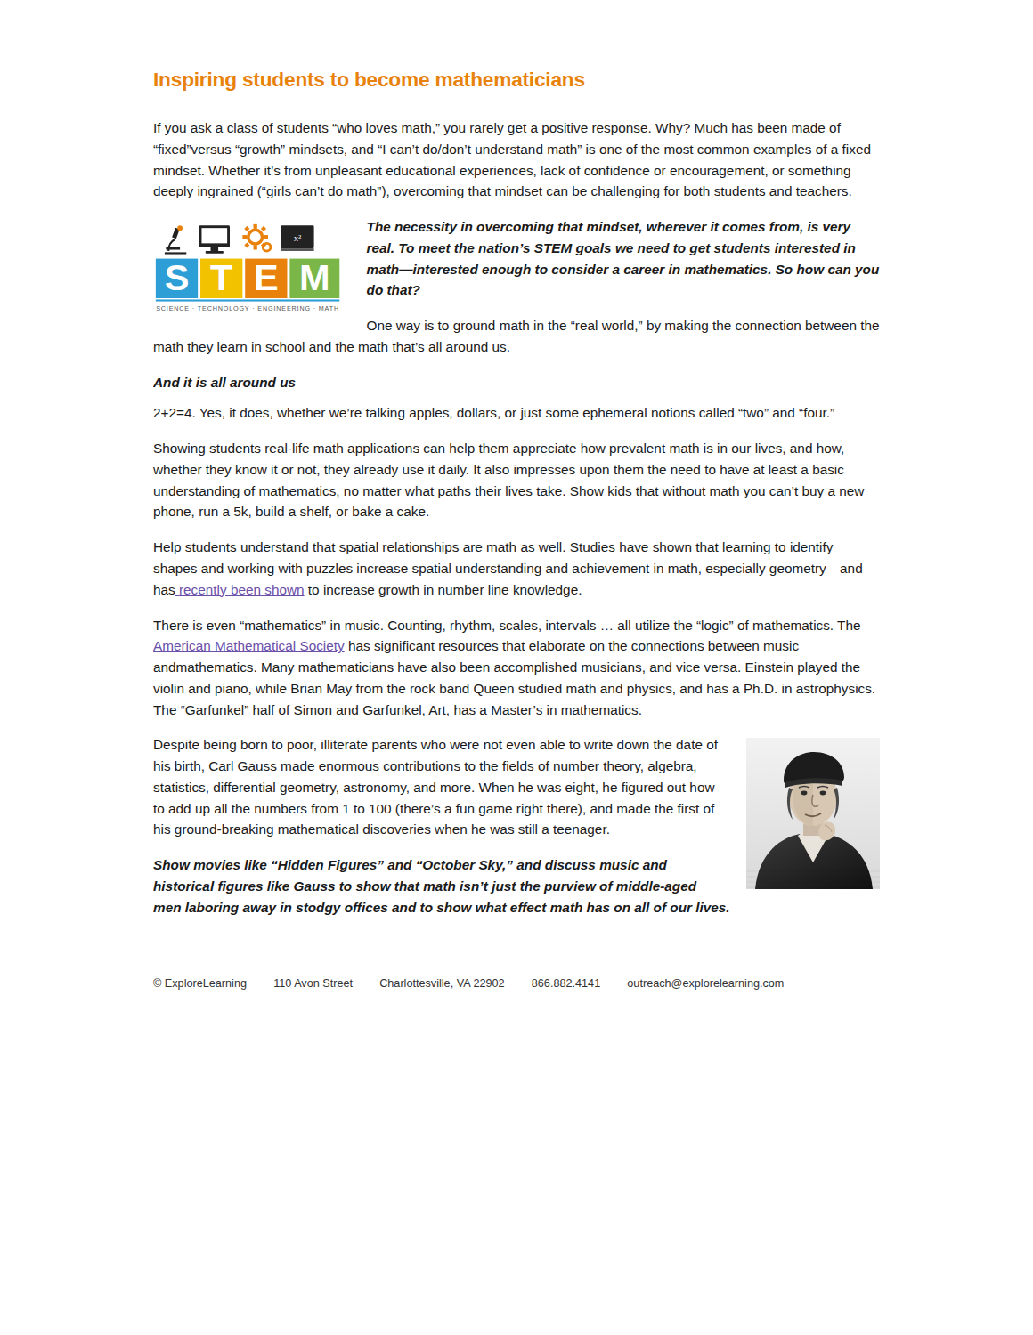Inspiring students to become mathematicians
If you ask a class of students “who loves math,” you rarely get a positive response. Why? Much has been made of “fixed”versus “growth” mindsets, and “I can’t do/don’t understand math” is one of the most common examples of a fixed mindset. Whether it’s from unpleasant educational experiences, lack of confidence or encouragement, or something deeply ingrained (“girls can’t do math”), overcoming that mindset can be challenging for both students and teachers.
x² S T E M SCIENCE · TECHNOLOGY · ENGINEERING · MATH
The necessity in overcoming that mindset, wherever it comes from, is very real. To meet the nation’s STEM goals we need to get students interested in math—interested enough to consider a career in mathematics. So how can you do that?
One way is to ground math in the “real world,” by making the connection between the math they learn in school and the math that’s all around us.
And it is all around us
2+2=4. Yes, it does, whether we’re talking apples, dollars, or just some ephemeral notions called “two” and “four.”
Showing students real-life math applications can help them appreciate how prevalent math is in our lives, and how, whether they know it or not, they already use it daily. It also impresses upon them the need to have at least a basic understanding of mathematics, no matter what paths their lives take. Show kids that without math you can’t buy a new phone, run a 5k, build a shelf, or bake a cake.
Help students understand that spatial relationships are math as well. Studies have shown that learning to identify shapes and working with puzzles increase spatial understanding and achievement in math, especially geometry—and has recently been shown to increase growth in number line knowledge.
There is even “mathematics” in music. Counting, rhythm, scales, intervals … all utilize the “logic” of mathematics. The American Mathematical Society has significant resources that elaborate on the connections between music andmathematics. Many mathematicians have also been accomplished musicians, and vice versa. Einstein played the violin and piano, while Brian May from the rock band Queen studied math and physics, and has a Ph.D. in astrophysics. The “Garfunkel” half of Simon and Garfunkel, Art, has a Master’s in mathematics.
Despite being born to poor, illiterate parents who were not even able to write down the date of his birth, Carl Gauss made enormous contributions to the fields of number theory, algebra, statistics, differential geometry, astronomy, and more. When he was eight, he figured out how to add up all the numbers from 1 to 100 (there’s a fun game right there), and made the first of his ground-breaking mathematical discoveries when he was still a teenager.
Show movies like “Hidden Figures” and “October Sky,” and discuss music and historical figures like Gauss to show that math isn’t just the purview of middle-aged men laboring away in stodgy offices and to show what effect math has on all of our lives.
© ExploreLearning 110 Avon Street Charlottesville, VA 22902 866.882.4141 outreach@explorelearning.com